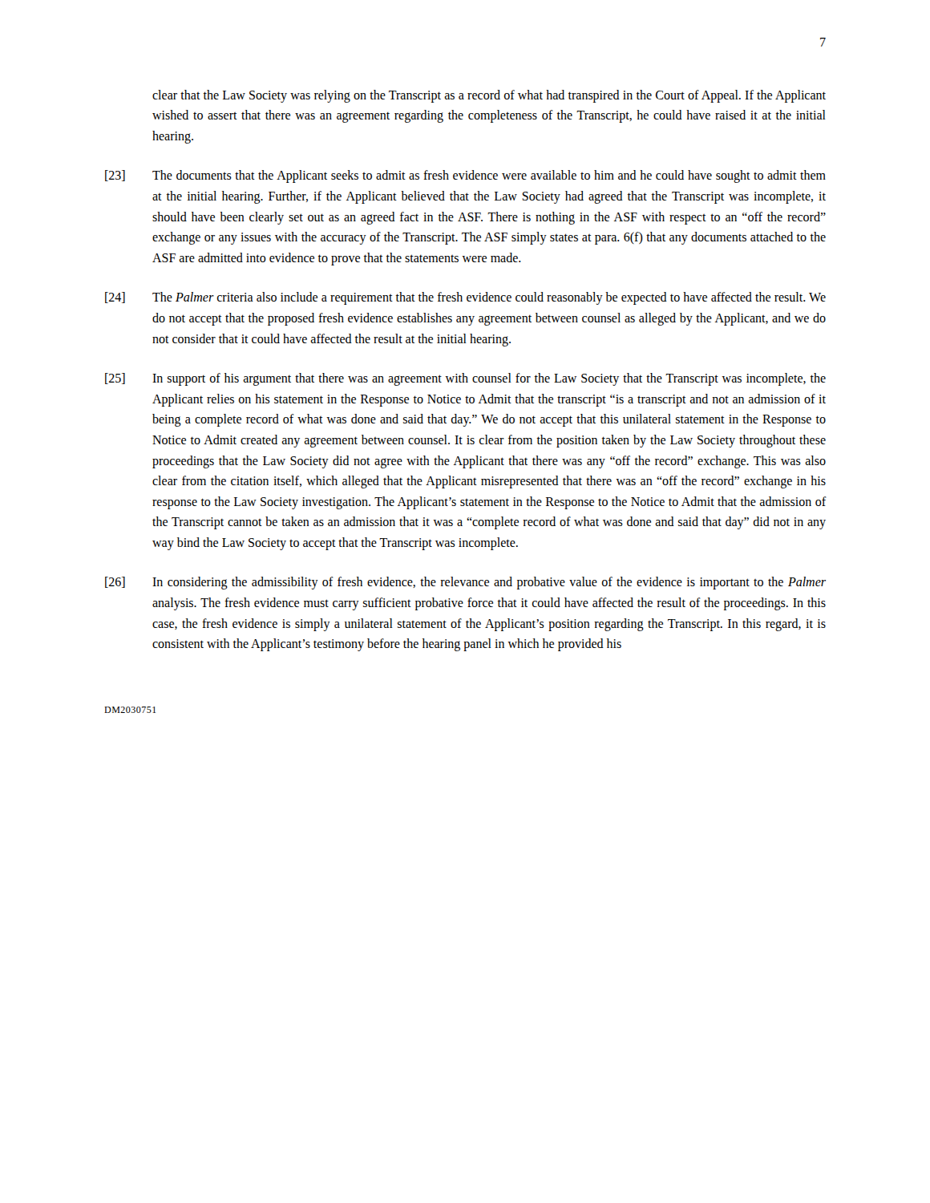7
clear that the Law Society was relying on the Transcript as a record of what had transpired in the Court of Appeal. If the Applicant wished to assert that there was an agreement regarding the completeness of the Transcript, he could have raised it at the initial hearing.
[23]
The documents that the Applicant seeks to admit as fresh evidence were available to him and he could have sought to admit them at the initial hearing. Further, if the Applicant believed that the Law Society had agreed that the Transcript was incomplete, it should have been clearly set out as an agreed fact in the ASF. There is nothing in the ASF with respect to an “off the record” exchange or any issues with the accuracy of the Transcript. The ASF simply states at para. 6(f) that any documents attached to the ASF are admitted into evidence to prove that the statements were made.
[24]
The Palmer criteria also include a requirement that the fresh evidence could reasonably be expected to have affected the result. We do not accept that the proposed fresh evidence establishes any agreement between counsel as alleged by the Applicant, and we do not consider that it could have affected the result at the initial hearing.
[25]
In support of his argument that there was an agreement with counsel for the Law Society that the Transcript was incomplete, the Applicant relies on his statement in the Response to Notice to Admit that the transcript “is a transcript and not an admission of it being a complete record of what was done and said that day.” We do not accept that this unilateral statement in the Response to Notice to Admit created any agreement between counsel. It is clear from the position taken by the Law Society throughout these proceedings that the Law Society did not agree with the Applicant that there was any “off the record” exchange. This was also clear from the citation itself, which alleged that the Applicant misrepresented that there was an “off the record” exchange in his response to the Law Society investigation. The Applicant’s statement in the Response to the Notice to Admit that the admission of the Transcript cannot be taken as an admission that it was a “complete record of what was done and said that day” did not in any way bind the Law Society to accept that the Transcript was incomplete.
[26]
In considering the admissibility of fresh evidence, the relevance and probative value of the evidence is important to the Palmer analysis. The fresh evidence must carry sufficient probative force that it could have affected the result of the proceedings. In this case, the fresh evidence is simply a unilateral statement of the Applicant’s position regarding the Transcript. In this regard, it is consistent with the Applicant’s testimony before the hearing panel in which he provided his
DM2030751